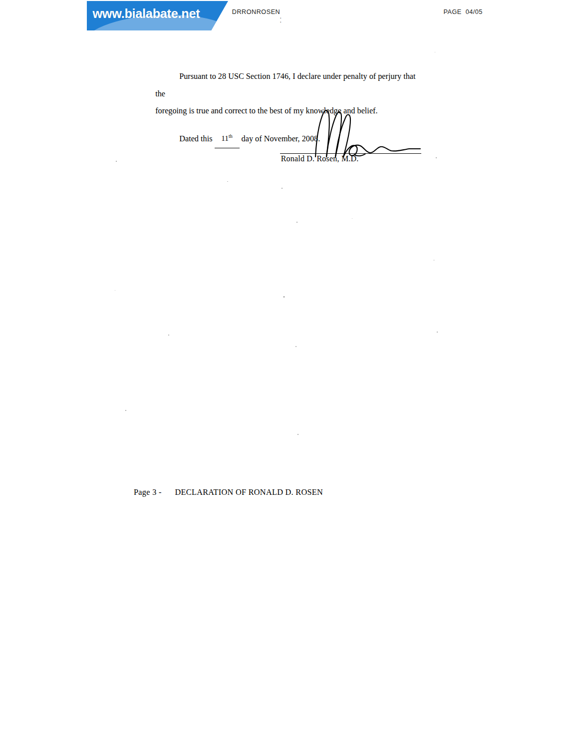11/11/2008 15:53 5032238804
DRRONROSEN
PAGE 04/05
www.bialabate.net
.
.
Pursuant to 28 USC Section 1746, I declare under penalty of perjury that the
foregoing is true and correct to the best of my knowledge and belief.
Dated this 11th day of November, 2008.
Ronald D. Rosen, M.D.
Page 3 -DECLARATION OF RONALD D. ROSEN